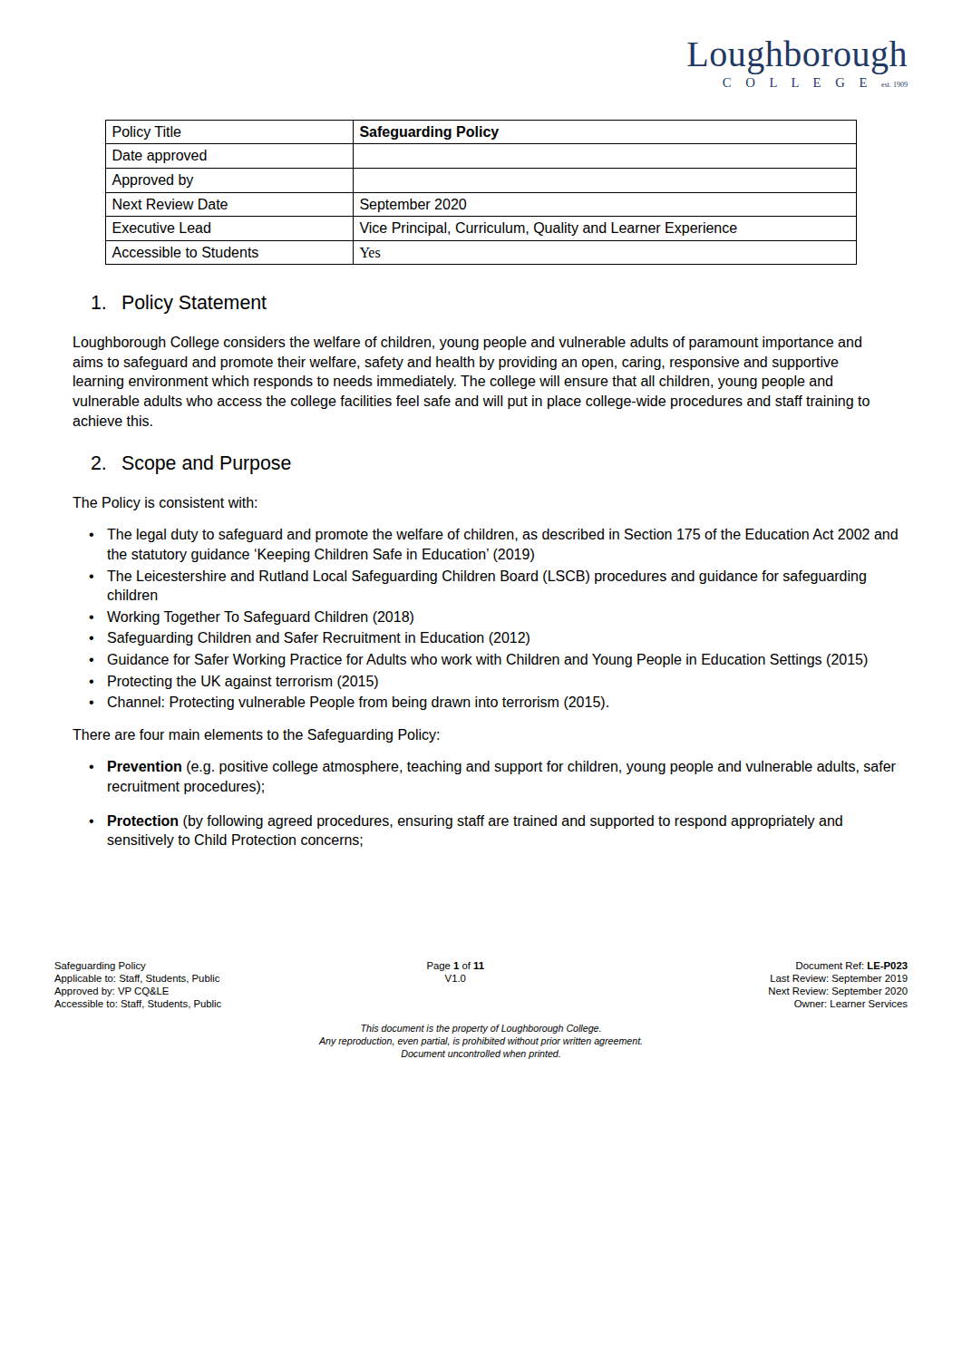Loughborough
C O L L E G E est. 1909
| Policy Title | Safeguarding Policy |
| Date approved | |
| Approved by | |
| Next Review Date | September 2020 |
| Executive Lead | Vice Principal, Curriculum, Quality and Learner Experience |
| Accessible to Students | Yes |
1. Policy Statement
Loughborough College considers the welfare of children, young people and vulnerable adults of paramount importance and aims to safeguard and promote their welfare, safety and health by providing an open, caring, responsive and supportive learning environment which responds to needs immediately. The college will ensure that all children, young people and vulnerable adults who access the college facilities feel safe and will put in place college-wide procedures and staff training to achieve this.
2. Scope and Purpose
The Policy is consistent with:
The legal duty to safeguard and promote the welfare of children, as described in Section 175 of the Education Act 2002 and the statutory guidance ‘Keeping Children Safe in Education’ (2019)
The Leicestershire and Rutland Local Safeguarding Children Board (LSCB) procedures and guidance for safeguarding children
Working Together To Safeguard Children (2018)
Safeguarding Children and Safer Recruitment in Education (2012)
Guidance for Safer Working Practice for Adults who work with Children and Young People in Education Settings (2015)
Protecting the UK against terrorism (2015)
Channel: Protecting vulnerable People from being drawn into terrorism (2015).
There are four main elements to the Safeguarding Policy:
Prevention (e.g. positive college atmosphere, teaching and support for children, young people and vulnerable adults, safer recruitment procedures);
Protection (by following agreed procedures, ensuring staff are trained and supported to respond appropriately and sensitively to Child Protection concerns;
| Safeguarding Policy | Page 1 of 11 | Document Ref: LE-P023 |
| Applicable to: Staff, Students, Public | V1.0 | Last Review: September 2019 |
| Approved by: VP CQ&LE | | Next Review: September 2020 |
| Accessible to: Staff, Students, Public | | Owner: Learner Services |
This document is the property of Loughborough College.
Any reproduction, even partial, is prohibited without prior written agreement.
Document uncontrolled when printed.